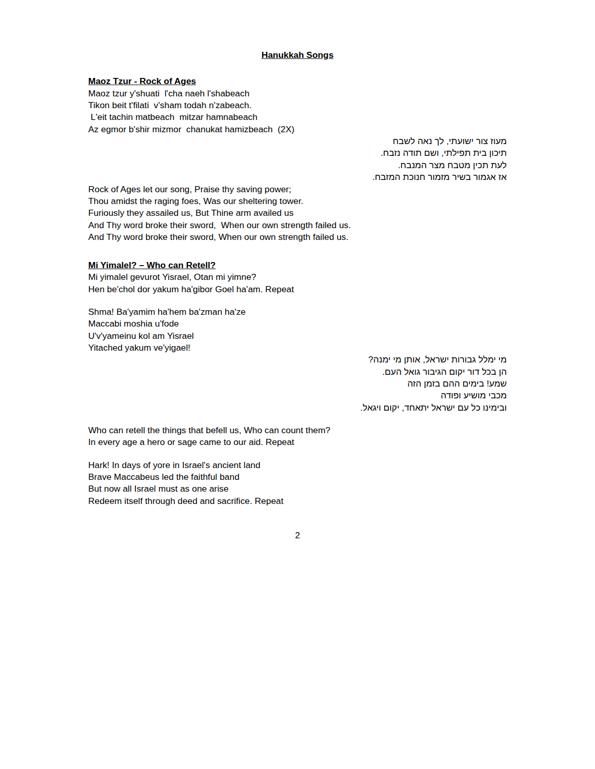Hanukkah Songs
Maoz Tzur - Rock of Ages
Maoz tzur y'shuati l'cha naeh l'shabeach
Tikon beit t'filati v'sham todah n'zabeach.
L'eit tachin matbeach mitzar hamnabeach
Az egmor b'shir mizmor chanukat hamizbeach (2X)
מעוז צור ישועתי, לך נאה לשבח
תיכון בית תפילתי, ושם תודה נזבח.
לעת תכין מטבח מצר המנבח.
אז אגמור בשיר מזמור חנוכת המזבח.
Rock of Ages let our song, Praise thy saving power;
Thou amidst the raging foes, Was our sheltering tower.
Furiously they assailed us, But Thine arm availed us
And Thy word broke their sword, When our own strength failed us.
And Thy word broke their sword, When our own strength failed us.
Mi Yimalel? – Who can Retell?
Mi yimalel gevurot Yisrael, Otan mi yimne?
Hen be'chol dor yakum ha'gibor Goel ha'am. Repeat
Shma! Ba'yamim ha'hem ba'zman ha'ze
Maccabi moshia u'fode
U'v'yameinu kol am Yisrael
Yitached yakum ve'yigael!
מי ימלל גבורות ישראל, אותן מי ימנה?
הן בכל דור יקום הגיבור גואל העם.
שמע! בימים ההם בזמן הזה
מכבי מושיע ופודה
ובימינו כל עם ישראל יתאחד, יקום ויגאל.
Who can retell the things that befell us, Who can count them?
In every age a hero or sage came to our aid. Repeat
Hark! In days of yore in Israel's ancient land
Brave Maccabeus led the faithful band
But now all Israel must as one arise
Redeem itself through deed and sacrifice. Repeat
2